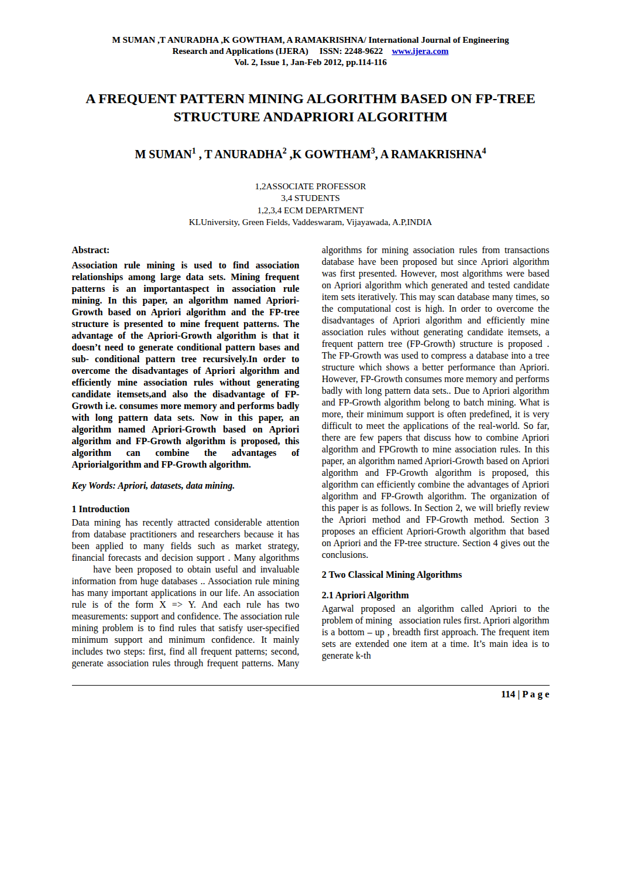M SUMAN ,T ANURADHA ,K GOWTHAM, A RAMAKRISHNA/ International Journal of Engineering Research and Applications (IJERA) ISSN: 2248-9622 www.ijera.com Vol. 2, Issue 1, Jan-Feb 2012, pp.114-116
A FREQUENT PATTERN MINING ALGORITHM BASED ON FP-TREE STRUCTURE ANDAPRIORI ALGORITHM
M SUMAN1 , T ANURADHA2 ,K GOWTHAM3, A RAMAKRISHNA4
1,2ASSOCIATE PROFESSOR
3,4 STUDENTS
1,2,3,4 ECM DEPARTMENT
KLUniversity, Green Fields, Vaddeswaram, Vijayawada, A.P,INDIA
Abstract:
Association rule mining is used to find association relationships among large data sets. Mining frequent patterns is an importantaspect in association rule mining. In this paper, an algorithm named Apriori-Growth based on Apriori algorithm and the FP-tree structure is presented to mine frequent patterns. The advantage of the Apriori-Growth algorithm is that it doesn’t need to generate conditional pattern bases and sub- conditional pattern tree recursively.In order to overcome the disadvantages of Apriori algorithm and efficiently mine association rules without generating candidate itemsets,and also the disadvantage of FP-Growth i.e. consumes more memory and performs badly with long pattern data sets. Now in this paper, an algorithm named Apriori-Growth based on Apriori algorithm and FP-Growth algorithm is proposed, this algorithm can combine the advantages of Apriorialgorithm and FP-Growth algorithm.
Key Words: Apriori, datasets, data mining.
1 Introduction
Data mining has recently attracted considerable attention from database practitioners and researchers because it has been applied to many fields such as market strategy, financial forecasts and decision support . Many algorithms have been proposed to obtain useful and invaluable information from huge databases .. Association rule mining has many important applications in our life. An association rule is of the form X => Y. And each rule has two measurements: support and confidence. The association rule mining problem is to find rules that satisfy user-specified minimum support and minimum confidence. It mainly includes two steps: first, find all frequent patterns; second, generate association rules through frequent patterns. Many algorithms for mining association rules from transactions database have been proposed but since Apriori algorithm was first presented. However, most algorithms were based on Apriori algorithm which generated and tested candidate item sets iteratively. This may scan database many times, so the computational cost is high. In order to overcome the disadvantages of Apriori algorithm and efficiently mine association rules without generating candidate itemsets, a frequent pattern tree (FP-Growth) structure is proposed . The FP-Growth was used to compress a database into a tree structure which shows a better performance than Apriori. However, FP-Growth consumes more memory and performs badly with long pattern data sets.. Due to Apriori algorithm and FP-Growth algorithm belong to batch mining. What is more, their minimum support is often predefined, it is very difficult to meet the applications of the real-world. So far, there are few papers that discuss how to combine Apriori algorithm and FPGrowth to mine association rules. In this paper, an algorithm named Apriori-Growth based on Apriori algorithm and FP-Growth algorithm is proposed, this algorithm can efficiently combine the advantages of Apriori algorithm and FP-Growth algorithm. The organization of this paper is as follows. In Section 2, we will briefly review the Apriori method and FP-Growth method. Section 3 proposes an efficient Apriori-Growth algorithm that based on Apriori and the FP-tree structure. Section 4 gives out the conclusions.
2 Two Classical Mining Algorithms
2.1 Apriori Algorithm
Agarwal proposed an algorithm called Apriori to the problem of mining association rules first. Apriori algorithm is a bottom – up , breadth first approach. The frequent item sets are extended one item at a time. It’s main idea is to generate k-th
114 | P a g e